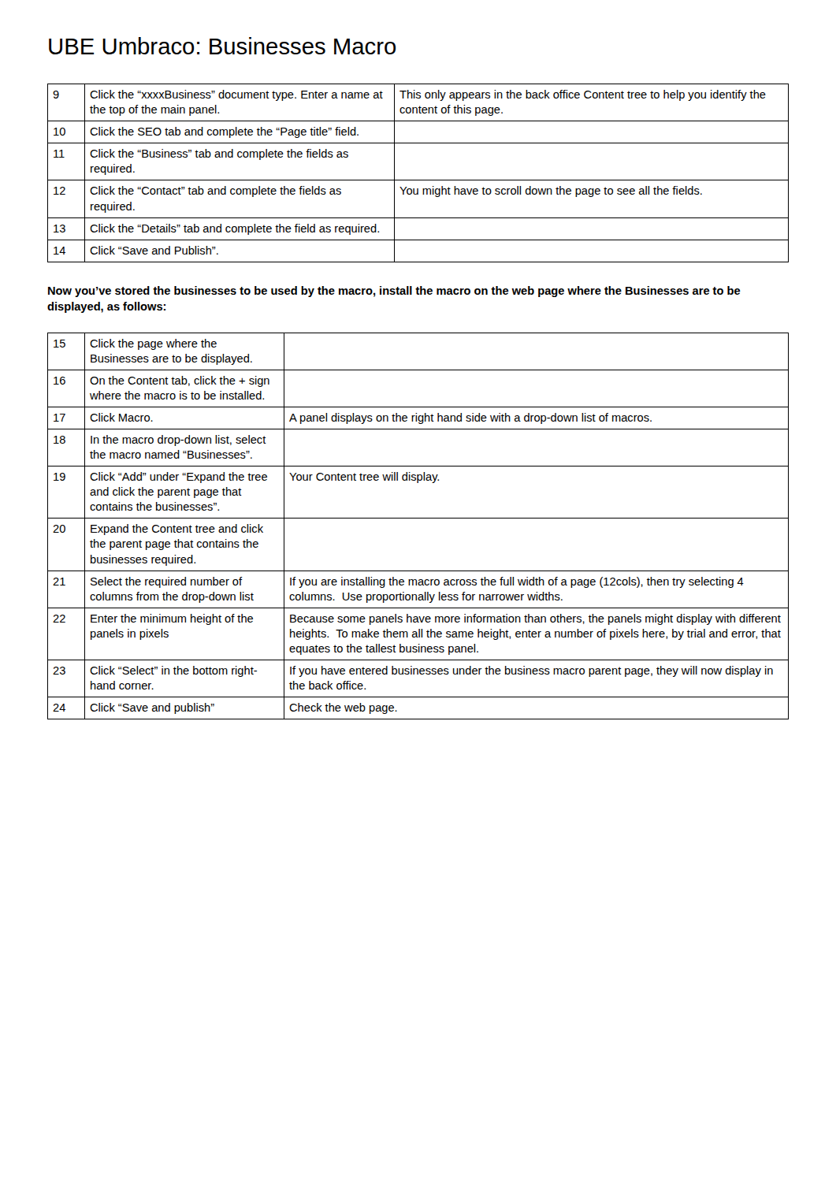UBE Umbraco: Businesses Macro
| 9 | Click the “xxxxBusiness” document type. Enter a name at the top of the main panel. | This only appears in the back office Content tree to help you identify the content of this page. |
| 10 | Click the SEO tab and complete the “Page title” field. | |
| 11 | Click the “Business” tab and complete the fields as required. | |
| 12 | Click the “Contact” tab and complete the fields as required. | You might have to scroll down the page to see all the fields. |
| 13 | Click the “Details” tab and complete the field as required. | |
| 14 | Click “Save and Publish”. | |
Now you’ve stored the businesses to be used by the macro, install the macro on the web page where the Businesses are to be displayed, as follows:
| 15 | Click the page where the Businesses are to be displayed. | |
| 16 | On the Content tab, click the + sign where the macro is to be installed. | |
| 17 | Click Macro. | A panel displays on the right hand side with a drop-down list of macros. |
| 18 | In the macro drop-down list, select the macro named “Businesses”. | |
| 19 | Click “Add” under “ Expand the tree and click the parent page that contains the businesses ”. | Your Content tree will display. |
| 20 | Expand the Content tree and click the parent page that contains the businesses required. | |
| 21 | Select the required number of columns from the drop-down list | If you are installing the macro across the full width of a page (12cols), then try selecting 4 columns. Use proportionally less for narrower widths. |
| 22 | Enter the minimum height of the panels in pixels | Because some panels have more information than others, the panels might display with different heights. To make them all the same height, enter a number of pixels here, by trial and error, that equates to the tallest business panel. |
| 23 | Click “Select” in the bottom right-hand corner. | If you have entered businesses under the business macro parent page, they will now display in the back office. |
| 24 | Click “Save and publish” | Check the web page. |